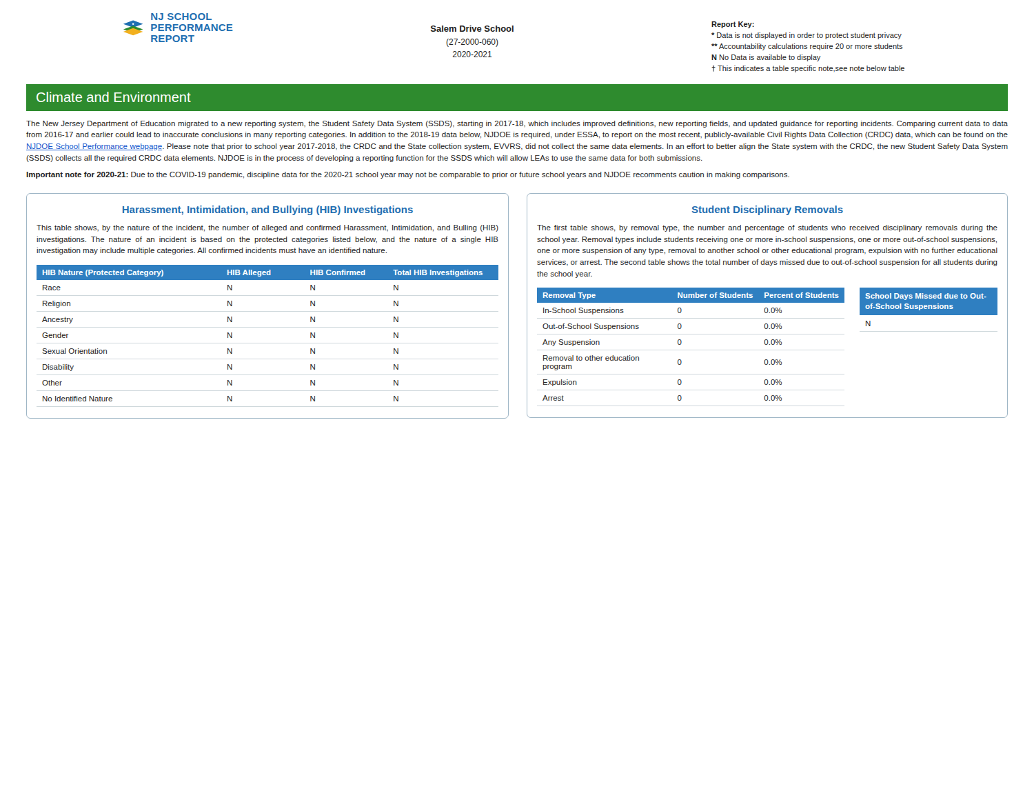NJ SCHOOL PERFORMANCE REPORT
Salem Drive School
(27-2000-060)
2020-2021
Report Key:
* Data is not displayed in order to protect student privacy
** Accountability calculations require 20 or more students
N No Data is available to display
† This indicates a table specific note,see note below table
Climate and Environment
The New Jersey Department of Education migrated to a new reporting system, the Student Safety Data System (SSDS), starting in 2017-18, which includes improved definitions, new reporting fields, and updated guidance for reporting incidents. Comparing current data to data from 2016-17 and earlier could lead to inaccurate conclusions in many reporting categories. In addition to the 2018-19 data below, NJDOE is required, under ESSA, to report on the most recent, publicly-available Civil Rights Data Collection (CRDC) data, which can be found on the NJDOE School Performance webpage. Please note that prior to school year 2017-2018, the CRDC and the State collection system, EVVRS, did not collect the same data elements. In an effort to better align the State system with the CRDC, the new Student Safety Data System (SSDS) collects all the required CRDC data elements. NJDOE is in the process of developing a reporting function for the SSDS which will allow LEAs to use the same data for both submissions.
Important note for 2020-21: Due to the COVID-19 pandemic, discipline data for the 2020-21 school year may not be comparable to prior or future school years and NJDOE recomments caution in making comparisons.
Harassment, Intimidation, and Bullying (HIB) Investigations
This table shows, by the nature of the incident, the number of alleged and confirmed Harassment, Intimidation, and Bulling (HIB) investigations. The nature of an incident is based on the protected categories listed below, and the nature of a single HIB investigation may include multiple categories. All confirmed incidents must have an identified nature.
| HIB Nature (Protected Category) | HIB Alleged | HIB Confirmed | Total HIB Investigations |
| --- | --- | --- | --- |
| Race | N | N | N |
| Religion | N | N | N |
| Ancestry | N | N | N |
| Gender | N | N | N |
| Sexual Orientation | N | N | N |
| Disability | N | N | N |
| Other | N | N | N |
| No Identified Nature | N | N | N |
Student Disciplinary Removals
The first table shows, by removal type, the number and percentage of students who received disciplinary removals during the school year. Removal types include students receiving one or more in-school suspensions, one or more out-of-school suspensions, one or more suspension of any type, removal to another school or other educational program, expulsion with no further educational services, or arrest. The second table shows the total number of days missed due to out-of-school suspension for all students during the school year.
| Removal Type | Number of Students | Percent of Students |
| --- | --- | --- |
| In-School Suspensions | 0 | 0.0% |
| Out-of-School Suspensions | 0 | 0.0% |
| Any Suspension | 0 | 0.0% |
| Removal to other education program | 0 | 0.0% |
| Expulsion | 0 | 0.0% |
| Arrest | 0 | 0.0% |
| School Days Missed due to Out-of-School Suspensions |
| --- |
| N |